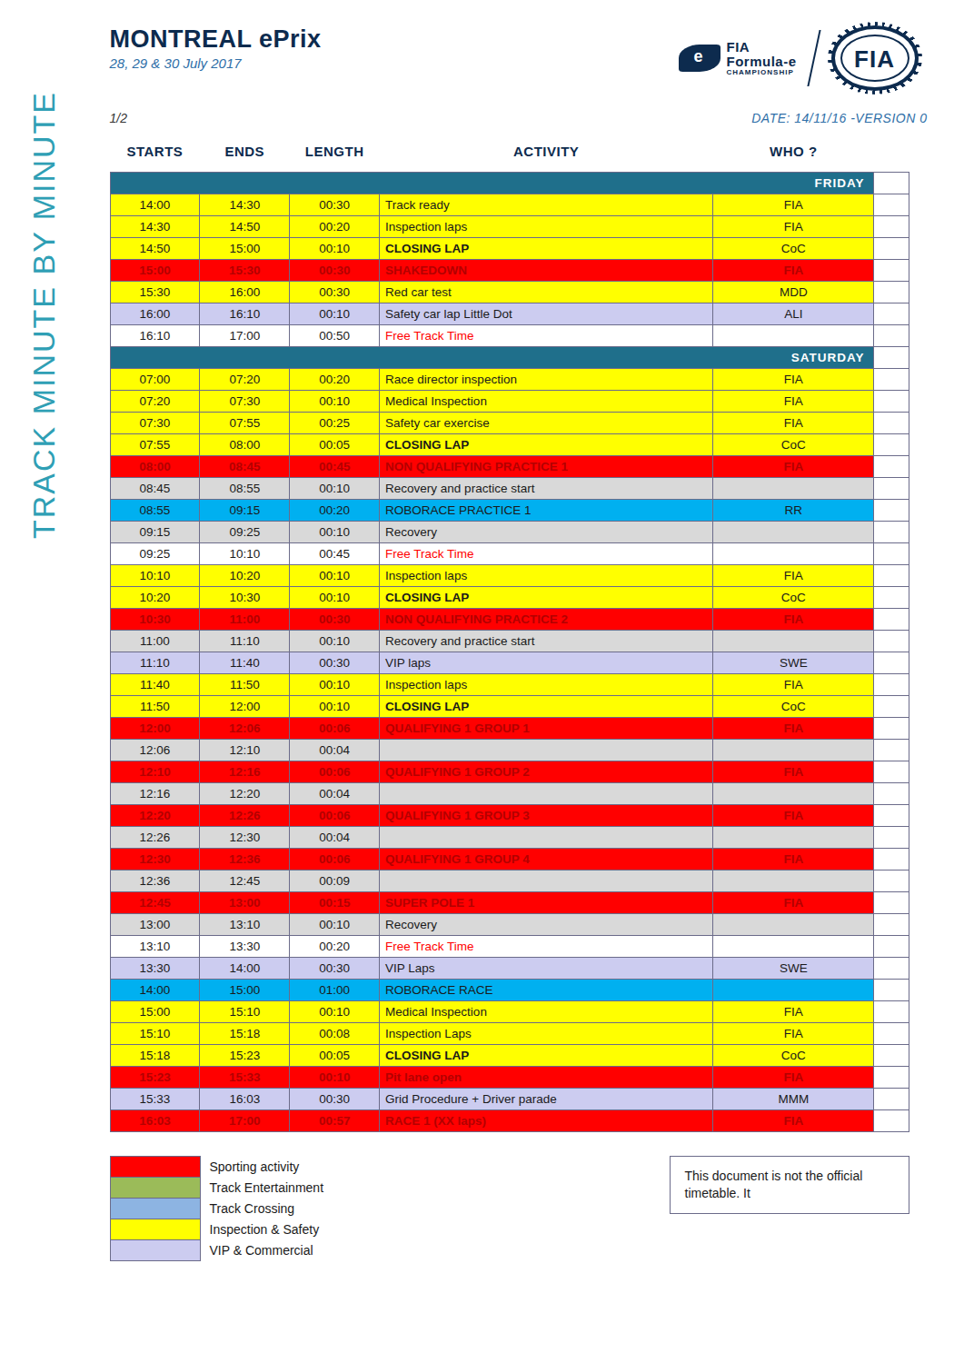Track minute by minute
MONTREAL ePrix
28, 29 & 30 July 2017
FIA
Formula-e
CHAMPIONSHIP
FIA
1/2
DATE: 14/11/16 -VERSION 0
| STARTS | ENDS | LENGTH | ACTIVITY | WHO ? | |
| --- | --- | --- | --- | --- | --- |
| FRIDAY | |
| 14:00 | 14:30 | 00:30 | Track ready | FIA | |
| 14:30 | 14:50 | 00:20 | Inspection laps | FIA | |
| 14:50 | 15:00 | 00:10 | CLOSING LAP | CoC | |
| 15:00 | 15:30 | 00:30 | SHAKEDOWN | FIA | |
| 15:30 | 16:00 | 00:30 | Red car test | MDD | |
| 16:00 | 16:10 | 00:10 | Safety car lap Little Dot | ALI | |
| 16:10 | 17:00 | 00:50 | Free Track Time | | |
| SATURDAY | |
| 07:00 | 07:20 | 00:20 | Race director inspection | FIA | |
| 07:20 | 07:30 | 00:10 | Medical Inspection | FIA | |
| 07:30 | 07:55 | 00:25 | Safety car exercise | FIA | |
| 07:55 | 08:00 | 00:05 | CLOSING LAP | CoC | |
| 08:00 | 08:45 | 00:45 | NON QUALIFYING PRACTICE 1 | FIA | |
| 08:45 | 08:55 | 00:10 | Recovery and practice start | | |
| 08:55 | 09:15 | 00:20 | ROBORACE PRACTICE 1 | RR | |
| 09:15 | 09:25 | 00:10 | Recovery | | |
| 09:25 | 10:10 | 00:45 | Free Track Time | | |
| 10:10 | 10:20 | 00:10 | Inspection laps | FIA | |
| 10:20 | 10:30 | 00:10 | CLOSING LAP | CoC | |
| 10:30 | 11:00 | 00:30 | NON QUALIFYING PRACTICE 2 | FIA | |
| 11:00 | 11:10 | 00:10 | Recovery and practice start | | |
| 11:10 | 11:40 | 00:30 | VIP laps | SWE | |
| 11:40 | 11:50 | 00:10 | Inspection laps | FIA | |
| 11:50 | 12:00 | 00:10 | CLOSING LAP | CoC | |
| 12:00 | 12:06 | 00:06 | QUALIFYING 1 GROUP 1 | FIA | |
| 12:06 | 12:10 | 00:04 | | | |
| 12:10 | 12:16 | 00:06 | QUALIFYING 1 GROUP 2 | FIA | |
| 12:16 | 12:20 | 00:04 | | | |
| 12:20 | 12:26 | 00:06 | QUALIFYING 1 GROUP 3 | FIA | |
| 12:26 | 12:30 | 00:04 | | | |
| 12:30 | 12:36 | 00:06 | QUALIFYING 1 GROUP 4 | FIA | |
| 12:36 | 12:45 | 00:09 | | | |
| 12:45 | 13:00 | 00:15 | SUPER POLE 1 | FIA | |
| 13:00 | 13:10 | 00:10 | Recovery | | |
| 13:10 | 13:30 | 00:20 | Free Track Time | | |
| 13:30 | 14:00 | 00:30 | VIP Laps | SWE | |
| 14:00 | 15:00 | 01:00 | ROBORACE RACE | | |
| 15:00 | 15:10 | 00:10 | Medical Inspection | FIA | |
| 15:10 | 15:18 | 00:08 | Inspection Laps | FIA | |
| 15:18 | 15:23 | 00:05 | CLOSING LAP | CoC | |
| 15:23 | 15:33 | 00:10 | Pit lane open | FIA | |
| 15:33 | 16:03 | 00:30 | Grid Procedure + Driver parade | MMM | |
| 16:03 | 17:00 | 00:57 | RACE 1 (XX laps) | FIA | |
| | Sporting activity |
| | Track Entertainment |
| | Track Crossing |
| | Inspection & Safety |
| | VIP & Commercial |
This document is not the official timetable. It